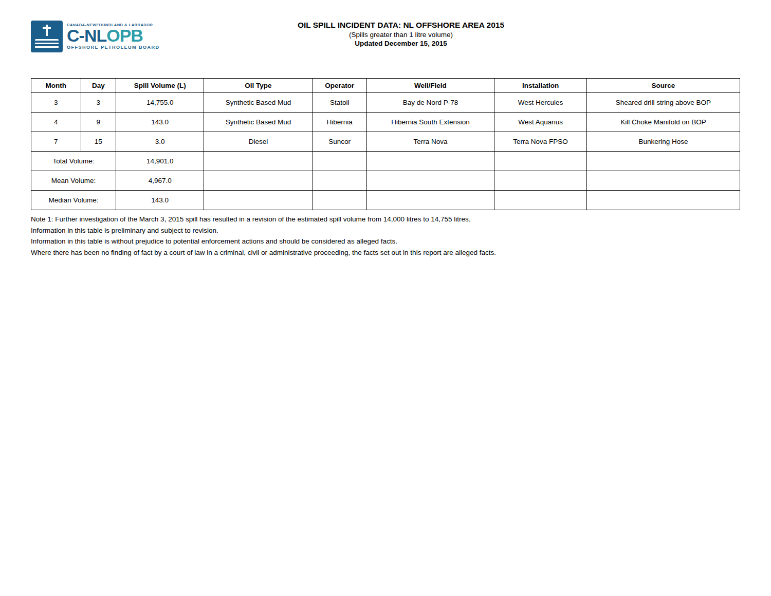CANADA-NEWFOUNDLAND & LABRADOR
C-NLOPB
OFFSHORE PETROLEUM BOARD
OIL SPILL INCIDENT DATA: NL OFFSHORE AREA 2015
(Spills greater than 1 litre volume)
Updated December 15, 2015
| Month | Day | Spill Volume (L) | Oil Type | Operator | Well/Field | Installation | Source |
| --- | --- | --- | --- | --- | --- | --- | --- |
| 3 | 3 | 14,755.0 | Synthetic Based Mud | Statoil | Bay de Nord P-78 | West Hercules | Sheared drill string above BOP |
| 4 | 9 | 143.0 | Synthetic Based Mud | Hibernia | Hibernia South Extension | West Aquarius | Kill Choke Manifold on BOP |
| 7 | 15 | 3.0 | Diesel | Suncor | Terra Nova | Terra Nova FPSO | Bunkering Hose |
| Total Volume: | 14,901.0 | | | | | |
| Mean Volume: | 4,967.0 | | | | | |
| Median Volume: | 143.0 | | | | | |
Note 1: Further investigation of the March 3, 2015 spill has resulted in a revision of the estimated spill volume from 14,000 litres to 14,755 litres.
Information in this table is preliminary and subject to revision.
Information in this table is without prejudice to potential enforcement actions and should be considered as alleged facts.
Where there has been no finding of fact by a court of law in a criminal, civil or administrative proceeding, the facts set out in this report are alleged facts.